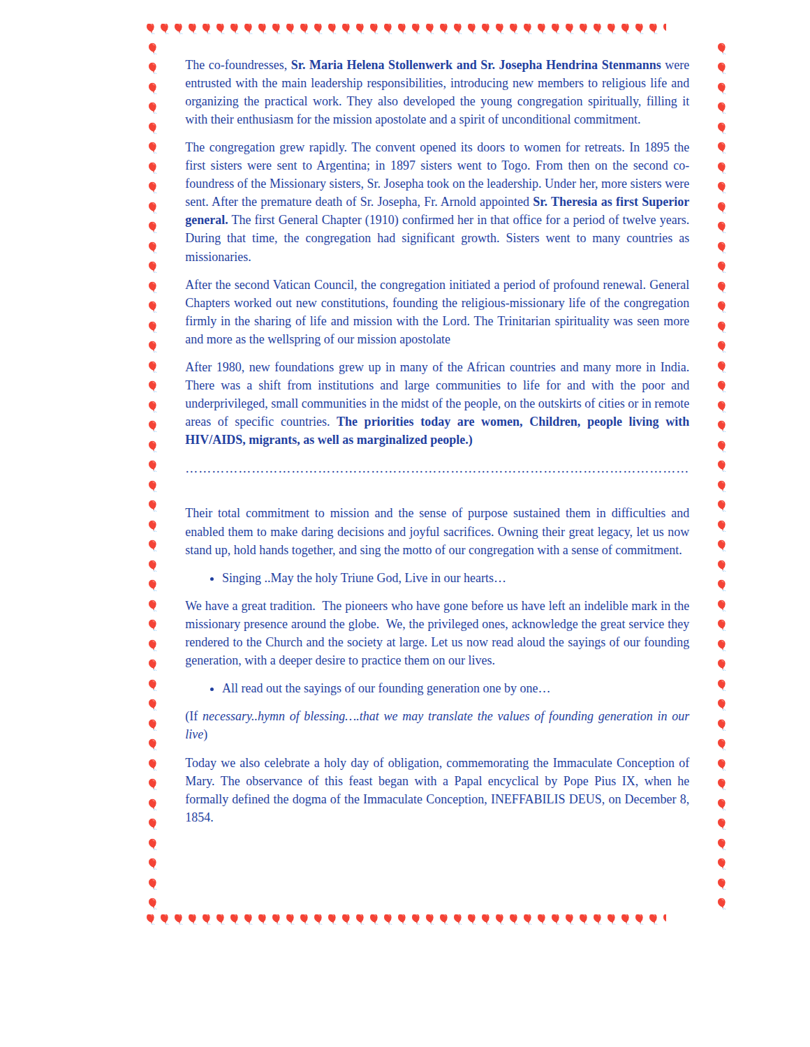🎈🎈🎈🎈🎈🎈🎈🎈🎈🎈🎈🎈🎈🎈🎈🎈🎈🎈🎈🎈🎈🎈🎈🎈🎈🎈🎈🎈🎈🎈🎈🎈🎈🎈🎈🎈🎈🎈🎈🎈🎈🎈🎈🎈🎈🎈🎈🎈
🎈🎈🎈🎈🎈🎈🎈🎈🎈🎈🎈🎈🎈🎈🎈🎈🎈🎈🎈🎈🎈🎈🎈🎈🎈🎈🎈🎈🎈🎈🎈🎈🎈🎈🎈🎈🎈🎈🎈🎈🎈🎈🎈🎈
The co-foundresses, Sr. Maria Helena Stollenwerk and Sr. Josepha Hendrina Stenmanns were entrusted with the main leadership responsibilities, introducing new members to religious life and organizing the practical work. They also developed the young congregation spiritually, filling it with their enthusiasm for the mission apostolate and a spirit of unconditional commitment.
The congregation grew rapidly. The convent opened its doors to women for retreats. In 1895 the first sisters were sent to Argentina; in 1897 sisters went to Togo. From then on the second co-foundress of the Missionary sisters, Sr. Josepha took on the leadership. Under her, more sisters were sent. After the premature death of Sr. Josepha, Fr. Arnold appointed Sr. Theresia as first Superior general. The first General Chapter (1910) confirmed her in that office for a period of twelve years. During that time, the congregation had significant growth. Sisters went to many countries as missionaries.
After the second Vatican Council, the congregation initiated a period of profound renewal. General Chapters worked out new constitutions, founding the religious-missionary life of the congregation firmly in the sharing of life and mission with the Lord. The Trinitarian spirituality was seen more and more as the wellspring of our mission apostolate
After 1980, new foundations grew up in many of the African countries and many more in India. There was a shift from institutions and large communities to life for and with the poor and underprivileged, small communities in the midst of the people, on the outskirts of cities or in remote areas of specific countries. The priorities today are women, Children, people living with HIV/AIDS, migrants, as well as marginalized people.)
……………………………………………………………………………………………………
Their total commitment to mission and the sense of purpose sustained them in difficulties and enabled them to make daring decisions and joyful sacrifices. Owning their great legacy, let us now stand up, hold hands together, and sing the motto of our congregation with a sense of commitment.
Singing ..May the holy Triune God, Live in our hearts…
We have a great tradition. The pioneers who have gone before us have left an indelible mark in the missionary presence around the globe. We, the privileged ones, acknowledge the great service they rendered to the Church and the society at large. Let us now read aloud the sayings of our founding generation, with a deeper desire to practice them on our lives.
All read out the sayings of our founding generation one by one…
(If necessary..hymn of blessing….that we may translate the values of founding generation in our live)
Today we also celebrate a holy day of obligation, commemorating the Immaculate Conception of Mary. The observance of this feast began with a Papal encyclical by Pope Pius IX, when he formally defined the dogma of the Immaculate Conception, INEFFABILIS DEUS, on December 8, 1854.
🎈🎈🎈🎈🎈🎈🎈🎈🎈🎈🎈🎈🎈🎈🎈🎈🎈🎈🎈🎈🎈🎈🎈🎈🎈🎈🎈🎈🎈🎈🎈🎈🎈🎈🎈🎈🎈🎈🎈🎈🎈🎈🎈🎈
🎈🎈🎈🎈🎈🎈🎈🎈🎈🎈🎈🎈🎈🎈🎈🎈🎈🎈🎈🎈🎈🎈🎈🎈🎈🎈🎈🎈🎈🎈🎈🎈🎈🎈🎈🎈🎈🎈🎈🎈🎈🎈🎈🎈🎈🎈🎈🎈